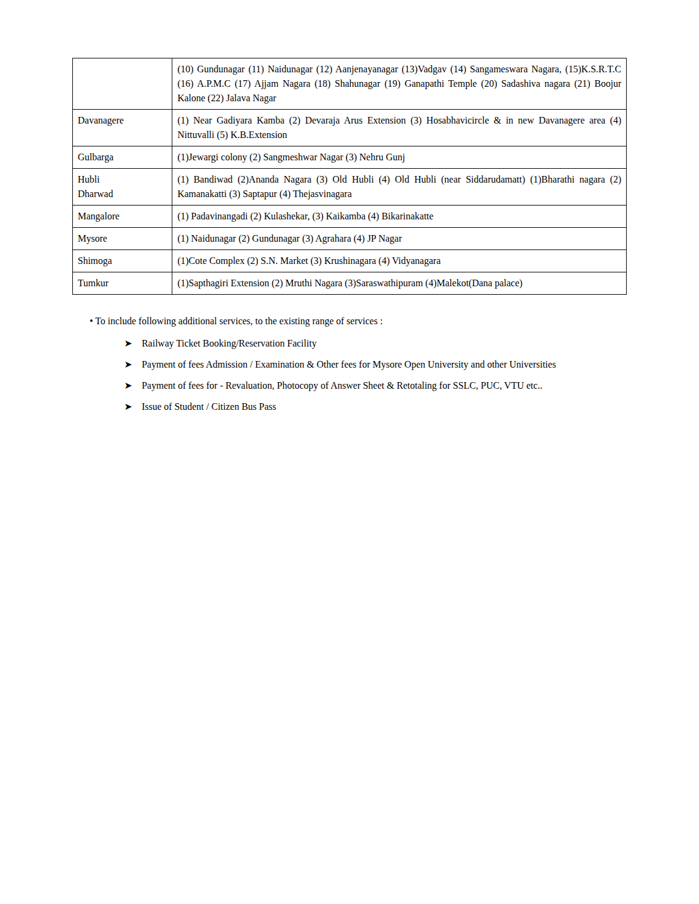| | (10) Gundunagar (11) Naidunagar (12) Aanjenayanagar (13)Vadgav (14) Sangameswara Nagara, (15)K.S.R.T.C (16) A.P.M.C (17) Ajjam Nagara (18) Shahunagar (19) Ganapathi Temple (20) Sadashiva nagara (21) Boojur Kalone (22) Jalava Nagar |
| Davanagere | (1) Near Gadiyara Kamba (2) Devaraja Arus Extension (3) Hosabhavicircle & in new Davanagere area (4) Nittuvalli (5) K.B.Extension |
| Gulbarga | (1)Jewargi colony (2) Sangmeshwar Nagar (3) Nehru Gunj |
| Hubli Dharwad | (1) Bandiwad (2)Ananda Nagara (3) Old Hubli (4) Old Hubli (near Siddarudamatt) (1)Bharathi nagara (2) Kamanakatti (3) Saptapur (4) Thejasvinagara |
| Mangalore | (1) Padavinangadi (2) Kulashekar, (3) Kaikamba (4) Bikarinakatte |
| Mysore | (1) Naidunagar (2) Gundunagar (3) Agrahara (4) JP Nagar |
| Shimoga | (1)Cote Complex (2) S.N. Market (3) Krushinagara (4) Vidyanagara |
| Tumkur | (1)Sapthagiri Extension (2) Mruthi Nagara (3)Saraswathipuram (4)Malekot(Dana palace) |
• To include following additional services, to the existing range of services :
Railway Ticket Booking/Reservation Facility
Payment of fees Admission / Examination & Other fees for Mysore Open University and other Universities
Payment of fees for - Revaluation, Photocopy of Answer Sheet & Retotaling for SSLC, PUC, VTU etc..
Issue of Student / Citizen Bus Pass